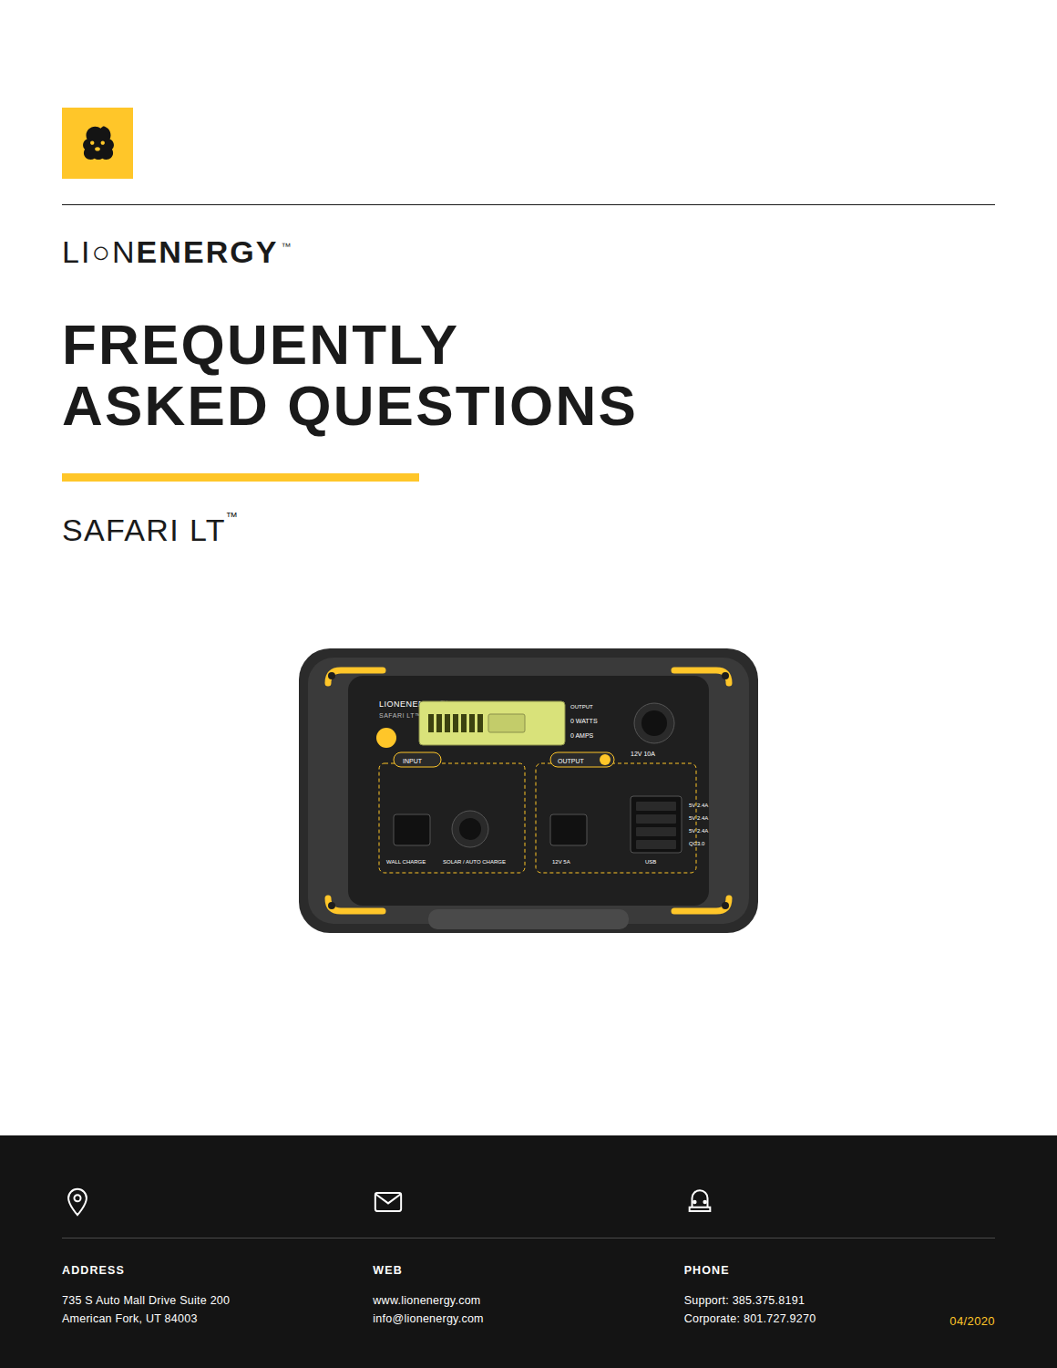LI○NENERGY™
Frequently
Asked Questions
Safari LT™
LIONENERGY ™ SAFARI LT™ OUTPUT 0 WATTS 0 AMPS 12V 10A INPUT WALL CHARGE SOLAR / AUTO CHARGE OUTPUT 12V 5A USB 5V 2.4A 5V 2.4A 5V 2.4A QC3.0
ADDRESS 735 S Auto Mall Drive Suite 200
American Fork, UT 84003
WEB www.lionenergy.com
info@lionenergy.com
PHONE Support: 385.375.8191
Corporate: 801.727.9270
04/2020